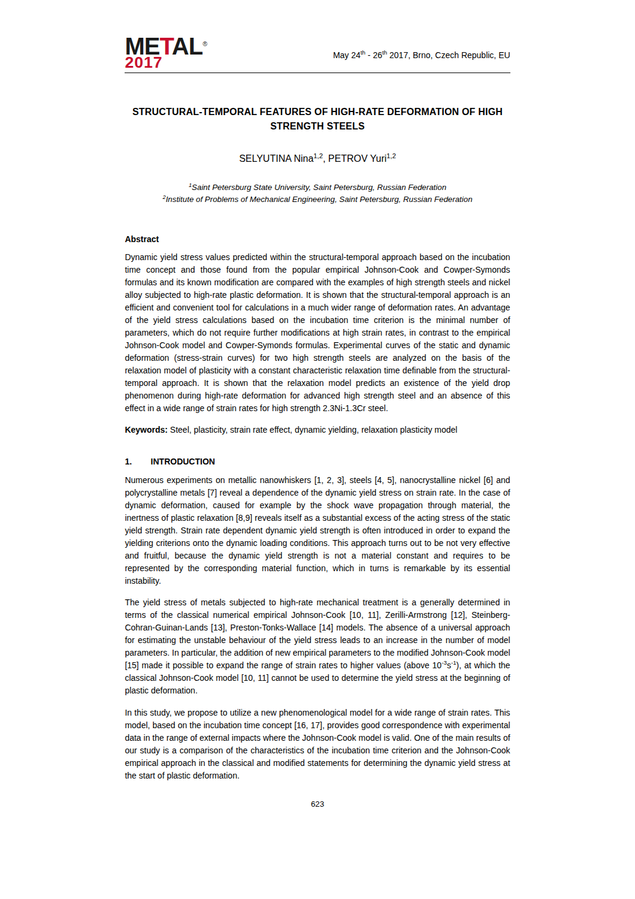METAL®
2017
May 24th - 26th 2017, Brno, Czech Republic, EU
Structural-Temporal Features of High-Rate Deformation of High
Strength Steels
SELYUTINA Nina1,2, PETROV Yuri1,2
1Saint Petersburg State University, Saint Petersburg, Russian Federation
2Institute of Problems of Mechanical Engineering, Saint Petersburg, Russian Federation
Abstract
Dynamic yield stress values predicted within the structural-temporal approach based on the incubation time concept and those found from the popular empirical Johnson-Cook and Cowper-Symonds formulas and its known modification are compared with the examples of high strength steels and nickel alloy subjected to high-rate plastic deformation. It is shown that the structural-temporal approach is an efficient and convenient tool for calculations in a much wider range of deformation rates. An advantage of the yield stress calculations based on the incubation time criterion is the minimal number of parameters, which do not require further modifications at high strain rates, in contrast to the empirical Johnson-Cook model and Cowper-Symonds formulas. Experimental curves of the static and dynamic deformation (stress-strain curves) for two high strength steels are analyzed on the basis of the relaxation model of plasticity with a constant characteristic relaxation time definable from the structural-temporal approach. It is shown that the relaxation model predicts an existence of the yield drop phenomenon during high-rate deformation for advanced high strength steel and an absence of this effect in a wide range of strain rates for high strength 2.3Ni-1.3Cr steel.
Keywords: Steel, plasticity, strain rate effect, dynamic yielding, relaxation plasticity model
1. INTRODUCTION
Numerous experiments on metallic nanowhiskers [1, 2, 3], steels [4, 5], nanocrystalline nickel [6] and polycrystalline metals [7] reveal a dependence of the dynamic yield stress on strain rate. In the case of dynamic deformation, caused for example by the shock wave propagation through material, the inertness of plastic relaxation [8,9] reveals itself as a substantial excess of the acting stress of the static yield strength. Strain rate dependent dynamic yield strength is often introduced in order to expand the yielding criterions onto the dynamic loading conditions. This approach turns out to be not very effective and fruitful, because the dynamic yield strength is not a material constant and requires to be represented by the corresponding material function, which in turns is remarkable by its essential instability.
The yield stress of metals subjected to high-rate mechanical treatment is a generally determined in terms of the classical numerical empirical Johnson-Cook [10, 11], Zerilli-Armstrong [12], Steinberg-Cohran-Guinan-Lands [13], Preston-Tonks-Wallace [14] models. The absence of a universal approach for estimating the unstable behaviour of the yield stress leads to an increase in the number of model parameters. In particular, the addition of new empirical parameters to the modified Johnson-Cook model [15] made it possible to expand the range of strain rates to higher values (above 10-3s-1), at which the classical Johnson-Cook model [10, 11] cannot be used to determine the yield stress at the beginning of plastic deformation.
In this study, we propose to utilize a new phenomenological model for a wide range of strain rates. This model, based on the incubation time concept [16, 17], provides good correspondence with experimental data in the range of external impacts where the Johnson-Cook model is valid. One of the main results of our study is a comparison of the characteristics of the incubation time criterion and the Johnson-Cook empirical approach in the classical and modified statements for determining the dynamic yield stress at the start of plastic deformation.
623